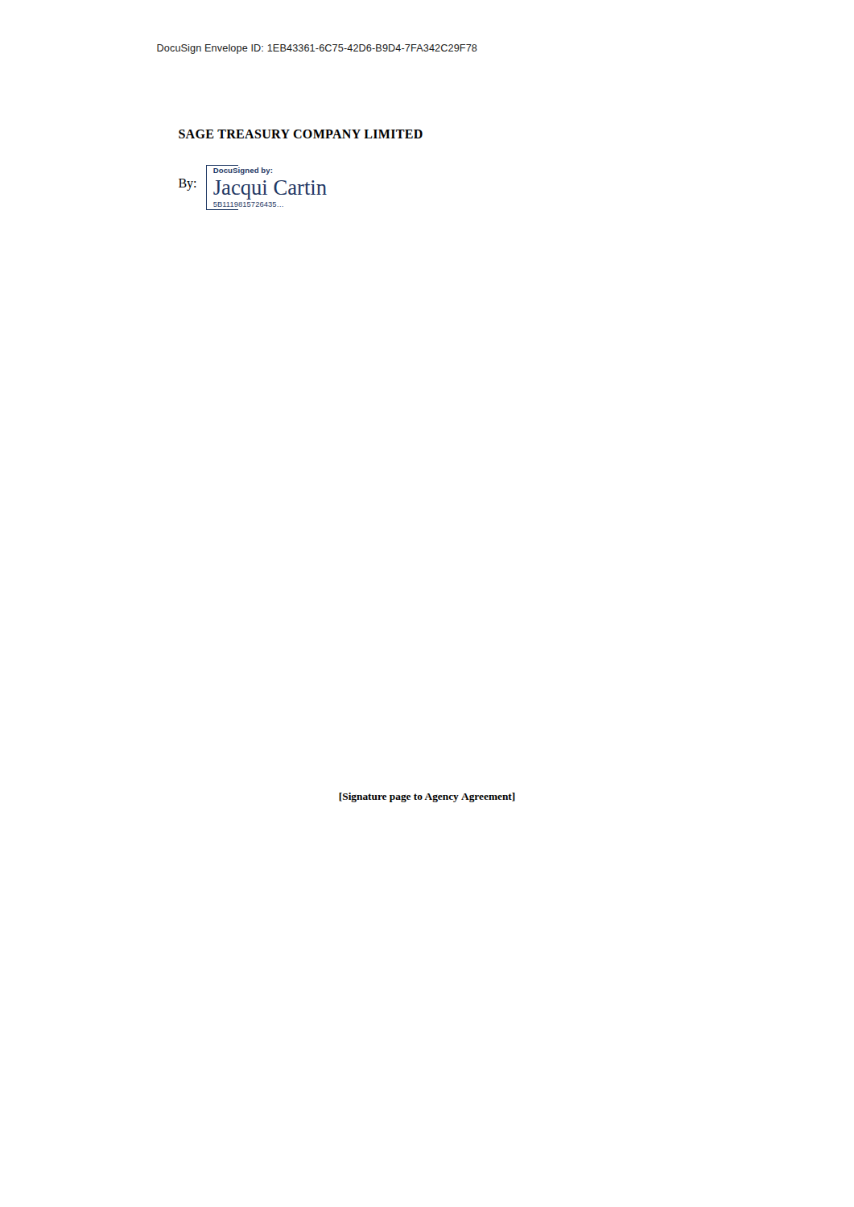DocuSign Envelope ID: 1EB43361-6C75-42D6-B9D4-7FA342C29F78
SAGE TREASURY COMPANY LIMITED
By:
DocuSigned by:
Jacqui Cartin
5B1119815726435…
[Signature page to Agency Agreement]